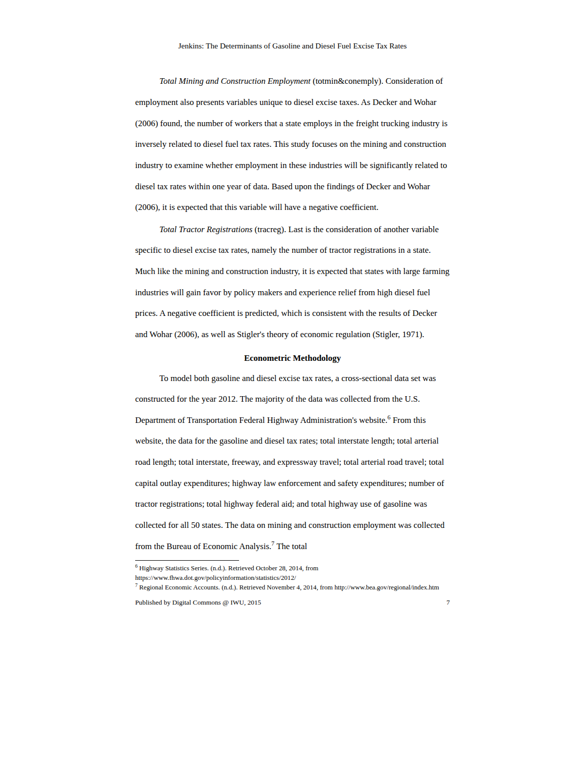Jenkins: The Determinants of Gasoline and Diesel Fuel Excise Tax Rates
Total Mining and Construction Employment (totmin&conemply). Consideration of employment also presents variables unique to diesel excise taxes. As Decker and Wohar (2006) found, the number of workers that a state employs in the freight trucking industry is inversely related to diesel fuel tax rates. This study focuses on the mining and construction industry to examine whether employment in these industries will be significantly related to diesel tax rates within one year of data. Based upon the findings of Decker and Wohar (2006), it is expected that this variable will have a negative coefficient.
Total Tractor Registrations (tracreg). Last is the consideration of another variable specific to diesel excise tax rates, namely the number of tractor registrations in a state. Much like the mining and construction industry, it is expected that states with large farming industries will gain favor by policy makers and experience relief from high diesel fuel prices. A negative coefficient is predicted, which is consistent with the results of Decker and Wohar (2006), as well as Stigler's theory of economic regulation (Stigler, 1971).
Econometric Methodology
To model both gasoline and diesel excise tax rates, a cross-sectional data set was constructed for the year 2012. The majority of the data was collected from the U.S. Department of Transportation Federal Highway Administration's website.6 From this website, the data for the gasoline and diesel tax rates; total interstate length; total arterial road length; total interstate, freeway, and expressway travel; total arterial road travel; total capital outlay expenditures; highway law enforcement and safety expenditures; number of tractor registrations; total highway federal aid; and total highway use of gasoline was collected for all 50 states. The data on mining and construction employment was collected from the Bureau of Economic Analysis.7 The total
6 Highway Statistics Series. (n.d.). Retrieved October 28, 2014, from
https://www.fhwa.dot.gov/policyinformation/statistics/2012/
7 Regional Economic Accounts. (n.d.). Retrieved November 4, 2014, from http://www.bea.gov/regional/index.htm
Published by Digital Commons @ IWU, 2015
7